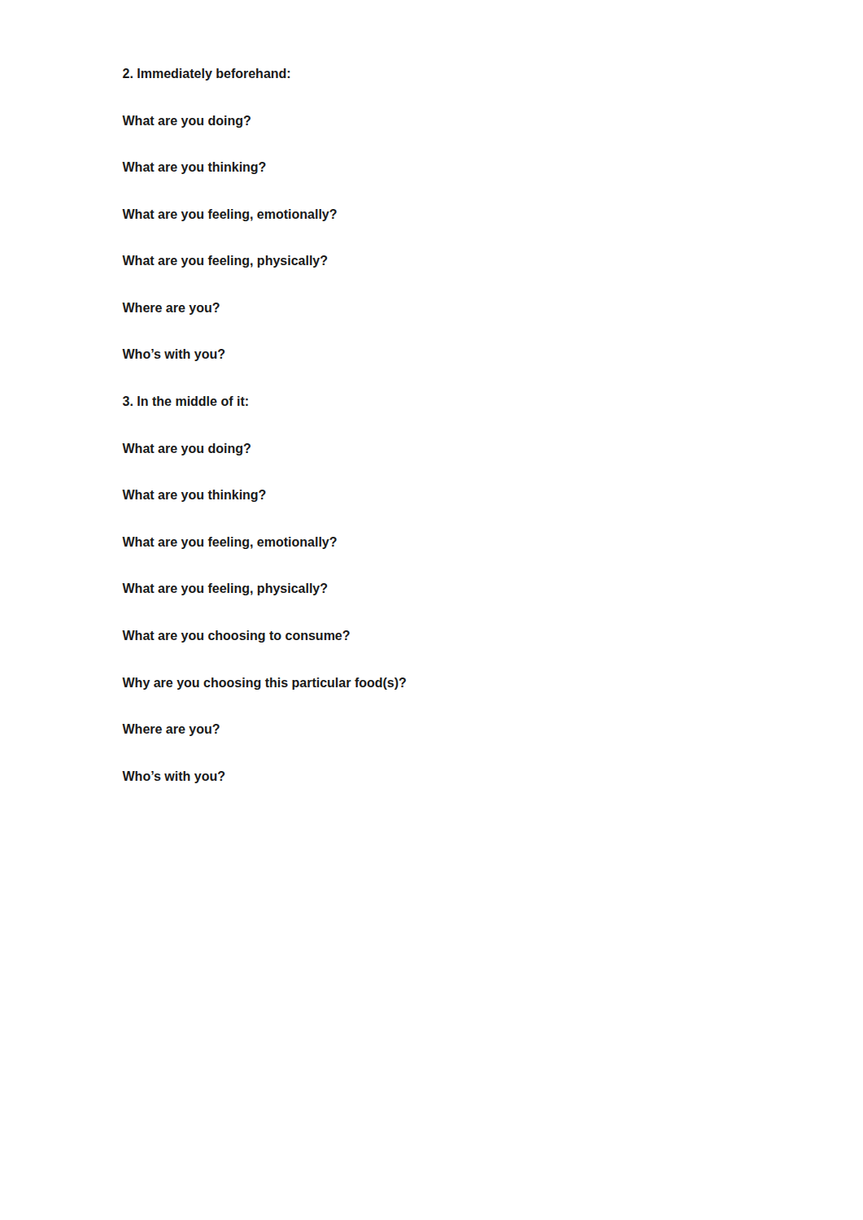2. Immediately beforehand:
What are you doing?
What are you thinking?
What are you feeling, emotionally?
What are you feeling, physically?
Where are you?
Who’s with you?
3. In the middle of it:
What are you doing?
What are you thinking?
What are you feeling, emotionally?
What are you feeling, physically?
What are you choosing to consume?
Why are you choosing this particular food(s)?
Where are you?
Who’s with you?